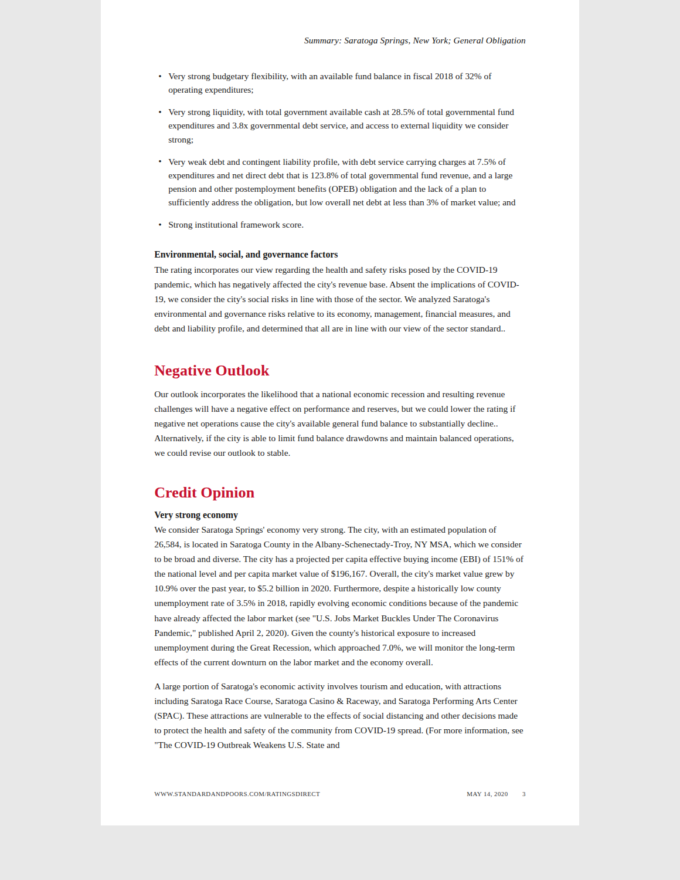Summary: Saratoga Springs, New York; General Obligation
Very strong budgetary flexibility, with an available fund balance in fiscal 2018 of 32% of operating expenditures;
Very strong liquidity, with total government available cash at 28.5% of total governmental fund expenditures and 3.8x governmental debt service, and access to external liquidity we consider strong;
Very weak debt and contingent liability profile, with debt service carrying charges at 7.5% of expenditures and net direct debt that is 123.8% of total governmental fund revenue, and a large pension and other postemployment benefits (OPEB) obligation and the lack of a plan to sufficiently address the obligation, but low overall net debt at less than 3% of market value; and
Strong institutional framework score.
Environmental, social, and governance factors
The rating incorporates our view regarding the health and safety risks posed by the COVID-19 pandemic, which has negatively affected the city's revenue base. Absent the implications of COVID-19, we consider the city's social risks in line with those of the sector. We analyzed Saratoga's environmental and governance risks relative to its economy, management, financial measures, and debt and liability profile, and determined that all are in line with our view of the sector standard..
Negative Outlook
Our outlook incorporates the likelihood that a national economic recession and resulting revenue challenges will have a negative effect on performance and reserves, but we could lower the rating if negative net operations cause the city's available general fund balance to substantially decline.. Alternatively, if the city is able to limit fund balance drawdowns and maintain balanced operations, we could revise our outlook to stable.
Credit Opinion
Very strong economy
We consider Saratoga Springs' economy very strong. The city, with an estimated population of 26,584, is located in Saratoga County in the Albany-Schenectady-Troy, NY MSA, which we consider to be broad and diverse. The city has a projected per capita effective buying income (EBI) of 151% of the national level and per capita market value of $196,167. Overall, the city's market value grew by 10.9% over the past year, to $5.2 billion in 2020. Furthermore, despite a historically low county unemployment rate of 3.5% in 2018, rapidly evolving economic conditions because of the pandemic have already affected the labor market (see "U.S. Jobs Market Buckles Under The Coronavirus Pandemic," published April 2, 2020). Given the county's historical exposure to increased unemployment during the Great Recession, which approached 7.0%, we will monitor the long-term effects of the current downturn on the labor market and the economy overall.
A large portion of Saratoga's economic activity involves tourism and education, with attractions including Saratoga Race Course, Saratoga Casino & Raceway, and Saratoga Performing Arts Center (SPAC). These attractions are vulnerable to the effects of social distancing and other decisions made to protect the health and safety of the community from COVID-19 spread. (For more information, see "The COVID-19 Outbreak Weakens U.S. State and
www.standardandpoors.com/ratingsdirect
May 14, 2020 3